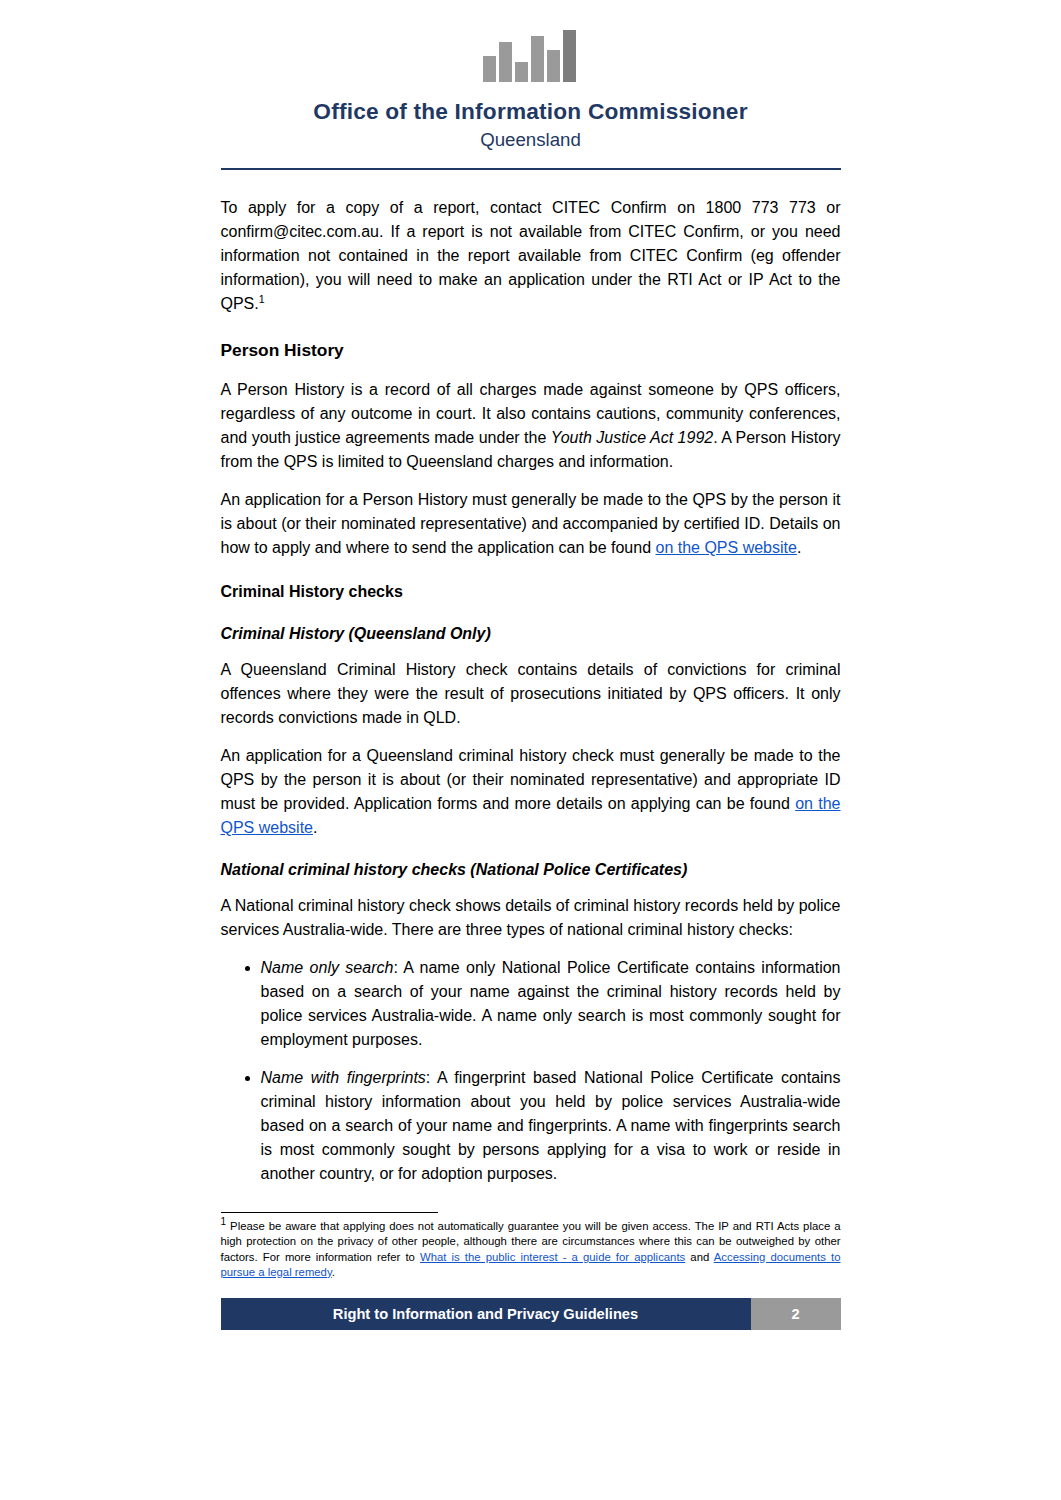Office of the Information Commissioner
Queensland
To apply for a copy of a report, contact CITEC Confirm on 1800 773 773 or confirm@citec.com.au. If a report is not available from CITEC Confirm, or you need information not contained in the report available from CITEC Confirm (eg offender information), you will need to make an application under the RTI Act or IP Act to the QPS.1
Person History
A Person History is a record of all charges made against someone by QPS officers, regardless of any outcome in court. It also contains cautions, community conferences, and youth justice agreements made under the Youth Justice Act 1992. A Person History from the QPS is limited to Queensland charges and information.
An application for a Person History must generally be made to the QPS by the person it is about (or their nominated representative) and accompanied by certified ID. Details on how to apply and where to send the application can be found on the QPS website.
Criminal History checks
Criminal History (Queensland Only)
A Queensland Criminal History check contains details of convictions for criminal offences where they were the result of prosecutions initiated by QPS officers. It only records convictions made in QLD.
An application for a Queensland criminal history check must generally be made to the QPS by the person it is about (or their nominated representative) and appropriate ID must be provided. Application forms and more details on applying can be found on the QPS website.
National criminal history checks (National Police Certificates)
A National criminal history check shows details of criminal history records held by police services Australia-wide. There are three types of national criminal history checks:
Name only search: A name only National Police Certificate contains information based on a search of your name against the criminal history records held by police services Australia-wide. A name only search is most commonly sought for employment purposes.
Name with fingerprints: A fingerprint based National Police Certificate contains criminal history information about you held by police services Australia-wide based on a search of your name and fingerprints. A name with fingerprints search is most commonly sought by persons applying for a visa to work or reside in another country, or for adoption purposes.
1 Please be aware that applying does not automatically guarantee you will be given access. The IP and RTI Acts place a high protection on the privacy of other people, although there are circumstances where this can be outweighed by other factors. For more information refer to What is the public interest - a guide for applicants and Accessing documents to pursue a legal remedy.
Right to Information and Privacy Guidelines
2